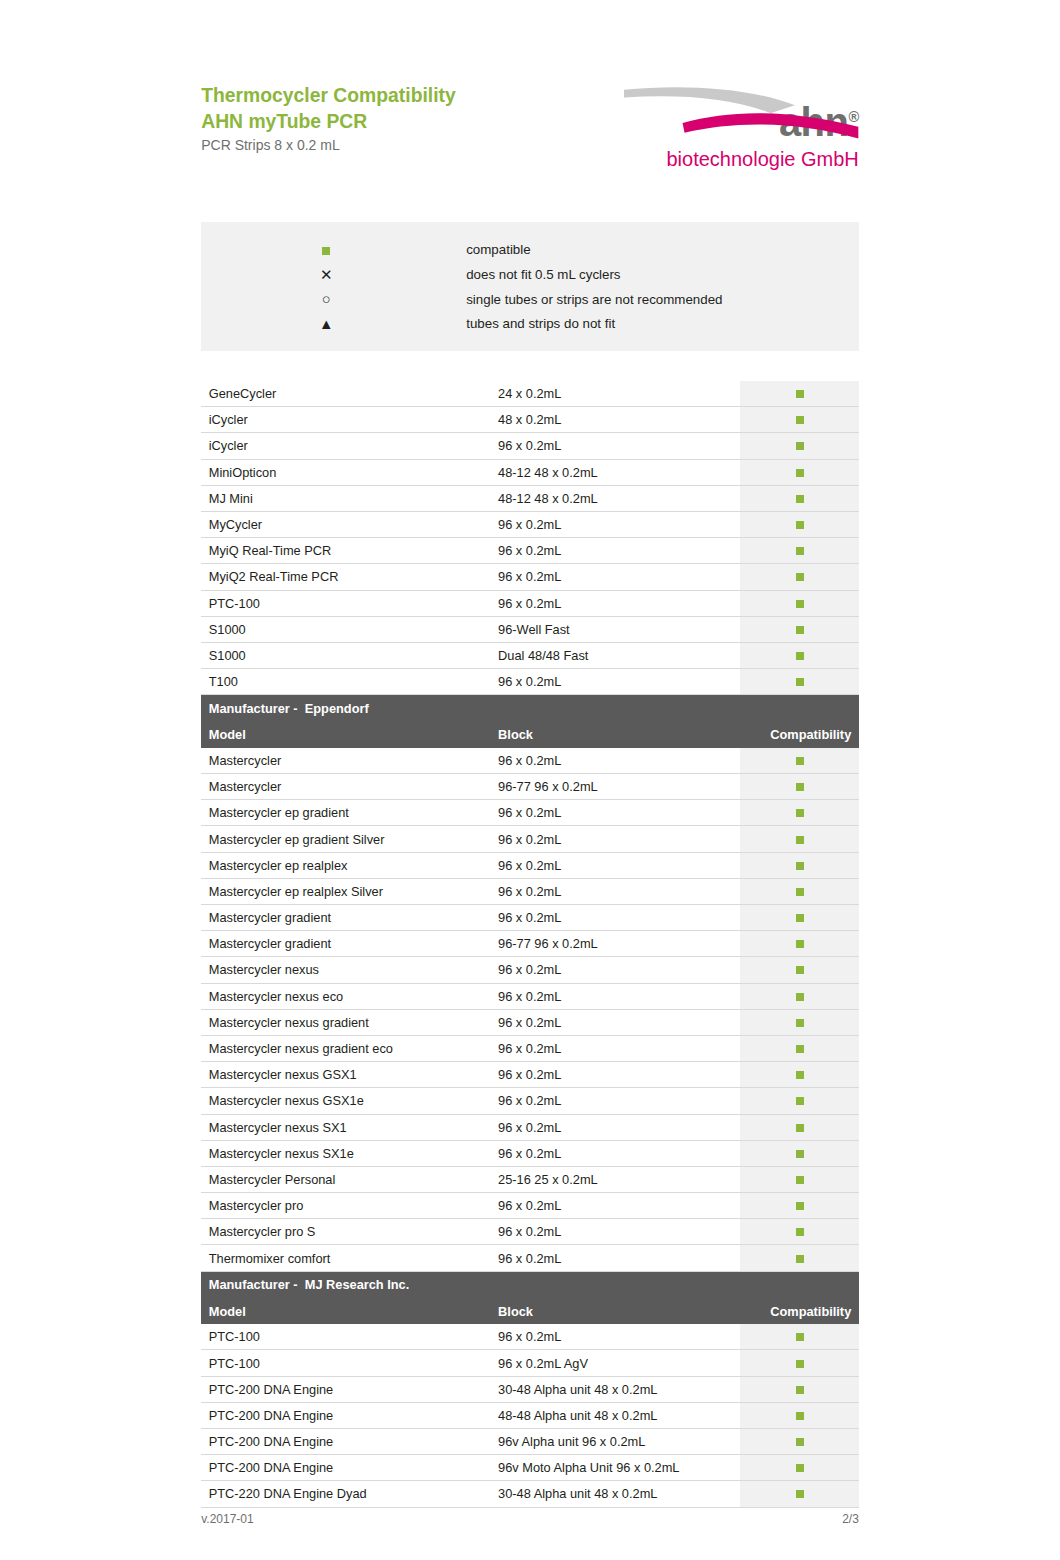Thermocycler Compatibility
AHN myTube PCR
PCR Strips 8 x 0.2 mL
ahn®
biotechnologie GmbH
| | compatible |
| ✕ | does not fit 0.5 mL cyclers |
| ○ | single tubes or strips are not recommended |
| ▲ | tubes and strips do not fit |
| GeneCycler | 24 x 0.2mL | |
| iCycler | 48 x 0.2mL | |
| iCycler | 96 x 0.2mL | |
| MiniOpticon | 48-12 48 x 0.2mL | |
| MJ Mini | 48-12 48 x 0.2mL | |
| MyCycler | 96 x 0.2mL | |
| MyiQ Real-Time PCR | 96 x 0.2mL | |
| MyiQ2 Real-Time PCR | 96 x 0.2mL | |
| PTC-100 | 96 x 0.2mL | |
| S1000 | 96-Well Fast | |
| S1000 | Dual 48/48 Fast | |
| T100 | 96 x 0.2mL | |
| Manufacturer - Eppendorf |
| Model | Block | Compatibility |
| Mastercycler | 96 x 0.2mL | |
| Mastercycler | 96-77 96 x 0.2mL | |
| Mastercycler ep gradient | 96 x 0.2mL | |
| Mastercycler ep gradient Silver | 96 x 0.2mL | |
| Mastercycler ep realplex | 96 x 0.2mL | |
| Mastercycler ep realplex Silver | 96 x 0.2mL | |
| Mastercycler gradient | 96 x 0.2mL | |
| Mastercycler gradient | 96-77 96 x 0.2mL | |
| Mastercycler nexus | 96 x 0.2mL | |
| Mastercycler nexus eco | 96 x 0.2mL | |
| Mastercycler nexus gradient | 96 x 0.2mL | |
| Mastercycler nexus gradient eco | 96 x 0.2mL | |
| Mastercycler nexus GSX1 | 96 x 0.2mL | |
| Mastercycler nexus GSX1e | 96 x 0.2mL | |
| Mastercycler nexus SX1 | 96 x 0.2mL | |
| Mastercycler nexus SX1e | 96 x 0.2mL | |
| Mastercycler Personal | 25-16 25 x 0.2mL | |
| Mastercycler pro | 96 x 0.2mL | |
| Mastercycler pro S | 96 x 0.2mL | |
| Thermomixer comfort | 96 x 0.2mL | |
| Manufacturer - MJ Research Inc. |
| Model | Block | Compatibility |
| PTC-100 | 96 x 0.2mL | |
| PTC-100 | 96 x 0.2mL AgV | |
| PTC-200 DNA Engine | 30-48 Alpha unit 48 x 0.2mL | |
| PTC-200 DNA Engine | 48-48 Alpha unit 48 x 0.2mL | |
| PTC-200 DNA Engine | 96v Alpha unit 96 x 0.2mL | |
| PTC-200 DNA Engine | 96v Moto Alpha Unit 96 x 0.2mL | |
| PTC-220 DNA Engine Dyad | 30-48 Alpha unit 48 x 0.2mL | |
v.2017-01 2/3